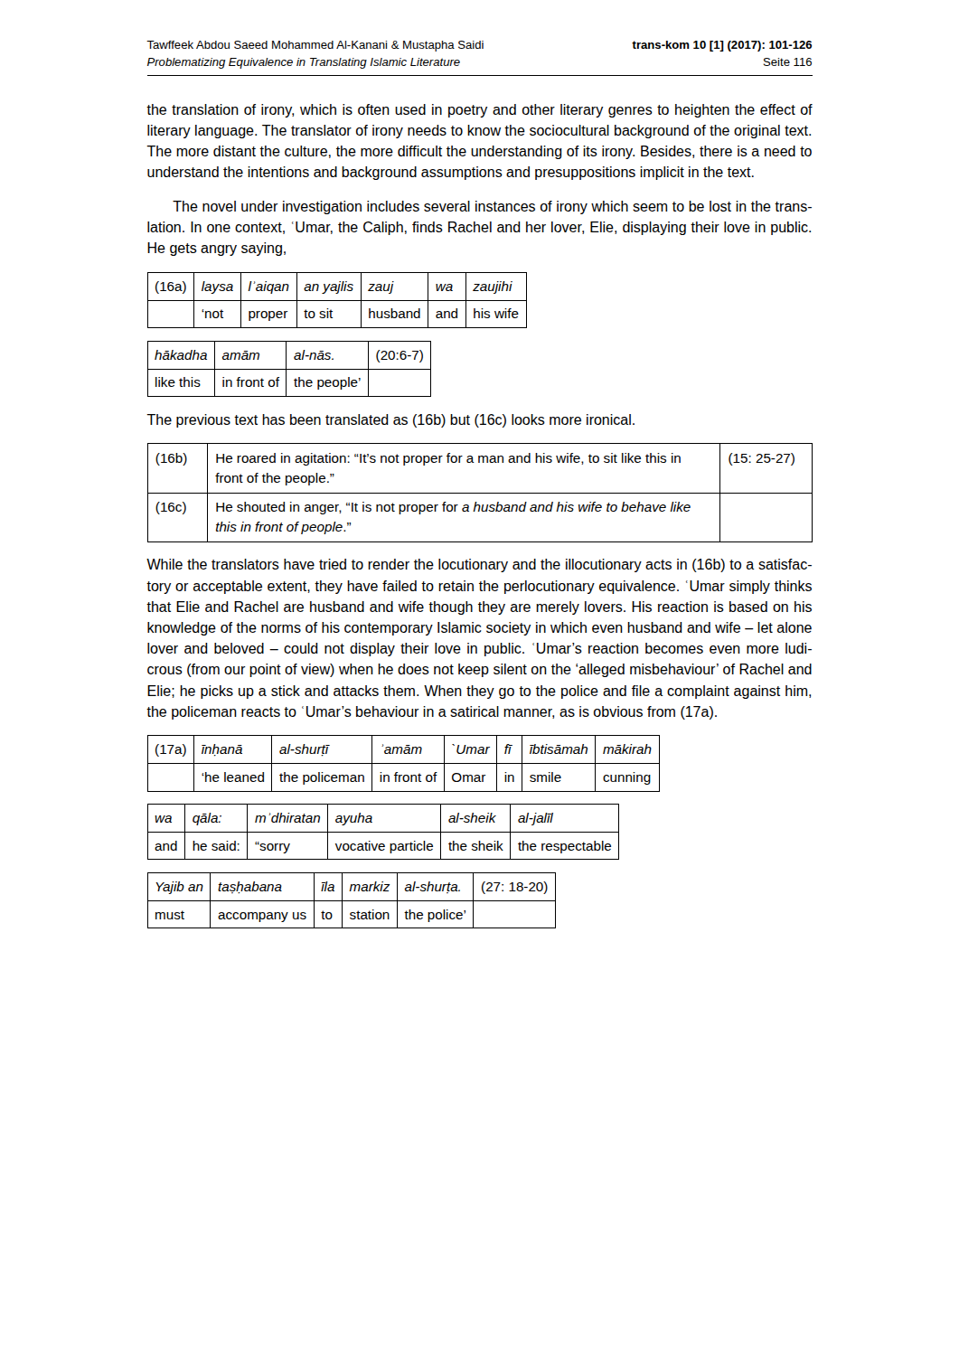Tawffeek Abdou Saeed Mohammed Al-Kanani & Mustapha Saidi Problematizing Equivalence in Translating Islamic Literature
trans-kom 10 [1] (2017): 101-126 Seite 116
the translation of irony, which is often used in poetry and other literary genres to heighten the effect of literary language. The translator of irony needs to know the sociocultural background of the original text. The more distant the culture, the more difficult the understanding of its irony. Besides, there is a need to understand the intentions and background assumptions and presuppositions implicit in the text.
The novel under investigation includes several instances of irony which seem to be lost in the translation. In one context, ʿUmar, the Caliph, finds Rachel and her lover, Elie, displaying their love in public. He gets angry saying,
| (16a) | laysa | lʾaiqan | an yajlis | zauj | wa | zaujihi |
| | ‘not | proper | to sit | husband | and | his wife |
| hākadha | amām | al-nās. | (20:6-7) |
| like this | in front of | the people’ | |
The previous text has been translated as (16b) but (16c) looks more ironical.
| (16b) | He roared in agitation: “It’s not proper for a man and his wife, to sit like this in front of the people.” | (15: 25-27) |
| (16c) | He shouted in anger, “It is not proper for a husband and his wife to behave like this in front of people .” | |
While the translators have tried to render the locutionary and the illocutionary acts in (16b) to a satisfactory or acceptable extent, they have failed to retain the perlocutionary equivalence. ʿUmar simply thinks that Elie and Rachel are husband and wife though they are merely lovers. His reaction is based on his knowledge of the norms of his contemporary Islamic society in which even husband and wife – let alone lover and beloved – could not display their love in public. ʿUmar’s reaction becomes even more ludicrous (from our point of view) when he does not keep silent on the ‘alleged misbehaviour’ of Rachel and Elie; he picks up a stick and attacks them. When they go to the police and file a complaint against him, the policeman reacts to ʿUmar’s behaviour in a satirical manner, as is obvious from (17a).
| (17a) | īnḥanā | al-shurṭī | ʾamām | `Umar | fī | ībtisāmah | mākirah |
| | ‘he leaned | the policeman | in front of | Omar | in | smile | cunning |
| wa | qāla: | mʾdhiratan | ayuha | al-sheik | al-jalīl |
| and | he said: | “sorry | vocative particle | the sheik | the respectable |
| Yajib an | taṣḥabana | īla | markiz | al-shurṭa. | (27: 18-20) |
| must | accompany us | to | station | the police’ | |